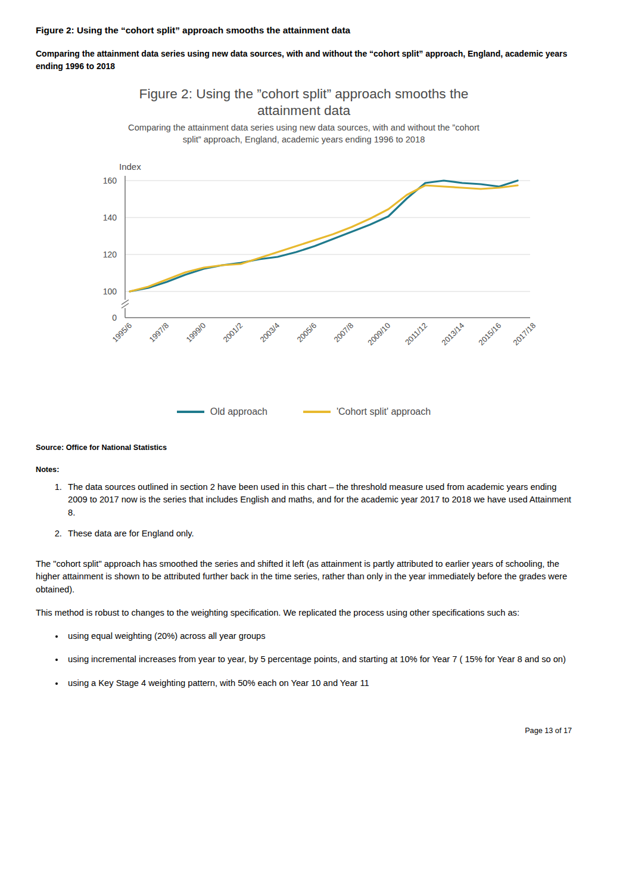Figure 2: Using the “cohort split” approach smooths the attainment data
Comparing the attainment data series using new data sources, with and without the “cohort split” approach, England, academic years ending 1996 to 2018
Figure 2: Using the ”cohort split” approach smooths the
attainment data
Comparing the attainment data series using new data sources, with and without the ”cohort
split” approach, England, academic years ending 1996 to 2018
Index 160 140 120 100 0 1995/6 1997/8 1999/0 2001/2 2003/4 2005/6 2007/8 2009/10 2011/12 2013/14 2015/16 2017/18
Old approach 'Cohort split' approach
Source: Office for National Statistics
Notes:
The data sources outlined in section 2 have been used in this chart – the threshold measure used from academic years ending 2009 to 2017 now is the series that includes English and maths, and for the academic year 2017 to 2018 we have used Attainment 8.
These data are for England only.
The "cohort split" approach has smoothed the series and shifted it left (as attainment is partly attributed to earlier years of schooling, the higher attainment is shown to be attributed further back in the time series, rather than only in the year immediately before the grades were obtained).
This method is robust to changes to the weighting specification. We replicated the process using other specifications such as:
using equal weighting (20%) across all year groups
using incremental increases from year to year, by 5 percentage points, and starting at 10% for Year 7 ( 15% for Year 8 and so on)
using a Key Stage 4 weighting pattern, with 50% each on Year 10 and Year 11
Page 13 of 17